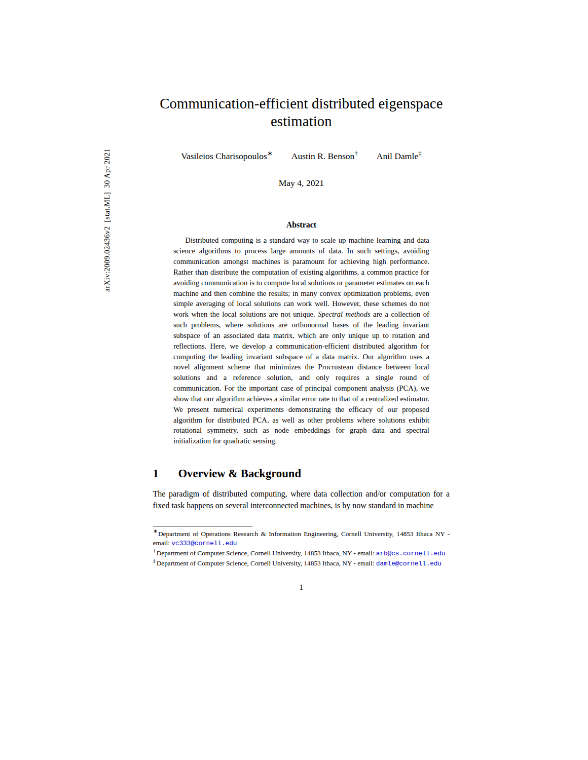arXiv:2009.02436v2 [stat.ML] 30 Apr 2021
Communication-efficient distributed eigenspace
estimation
Vasileios Charisopoulos∗ Austin R. Benson† Anil Damle‡
May 4, 2021
Abstract
Distributed computing is a standard way to scale up machine learning and data science algorithms to process large amounts of data. In such settings, avoiding communication amongst machines is paramount for achieving high performance. Rather than distribute the computation of existing algorithms, a common practice for avoiding communication is to compute local solutions or parameter estimates on each machine and then combine the results; in many convex optimization problems, even simple averaging of local solutions can work well. However, these schemes do not work when the local solutions are not unique. Spectral methods are a collection of such problems, where solutions are orthonormal bases of the leading invariant subspace of an associated data matrix, which are only unique up to rotation and reflections. Here, we develop a communication-efficient distributed algorithm for computing the leading invariant subspace of a data matrix. Our algorithm uses a novel alignment scheme that minimizes the Procrustean distance between local solutions and a reference solution, and only requires a single round of communication. For the important case of principal component analysis (PCA), we show that our algorithm achieves a similar error rate to that of a centralized estimator. We present numerical experiments demonstrating the efficacy of our proposed algorithm for distributed PCA, as well as other problems where solutions exhibit rotational symmetry, such as node embeddings for graph data and spectral initialization for quadratic sensing.
1 Overview & Background
The paradigm of distributed computing, where data collection and/or computation for a fixed task happens on several interconnected machines, is by now standard in machine
∗Department of Operations Research & Information Engineering, Cornell University, 14853 Ithaca NY - email: vc333@cornell.edu
†Department of Computer Science, Cornell University, 14853 Ithaca, NY - email: arb@cs.cornell.edu
‡Department of Computer Science, Cornell University, 14853 Ithaca, NY - email: damle@cornell.edu
1